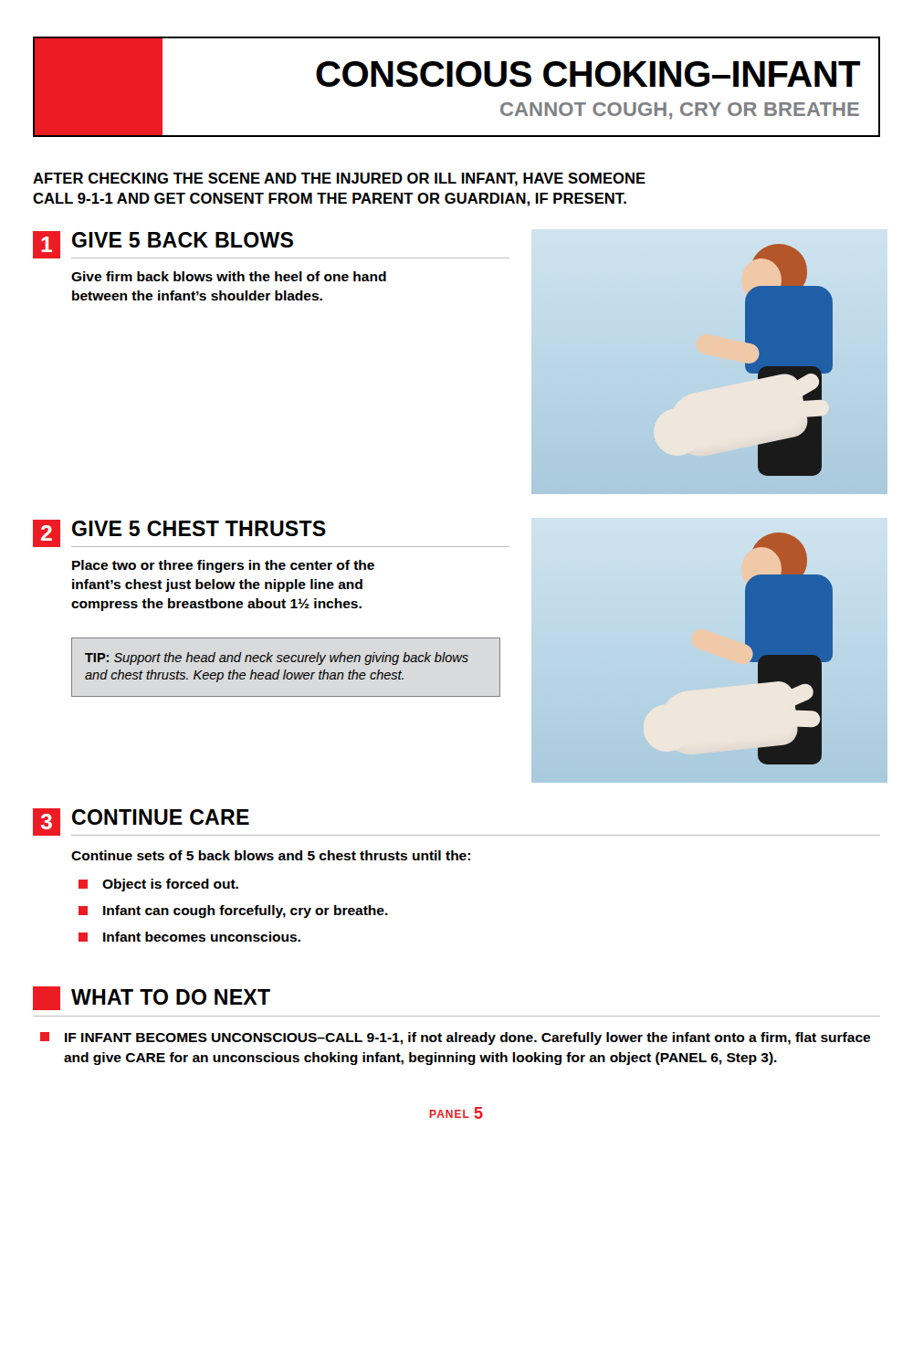CONSCIOUS CHOKING–INFANT
CANNOT COUGH, CRY OR BREATHE
AFTER CHECKING THE SCENE AND THE INJURED OR ILL INFANT, HAVE SOMEONE
CALL 9-1-1 AND GET CONSENT FROM THE PARENT OR GUARDIAN, IF PRESENT.
1
GIVE 5 BACK BLOWS
Give firm back blows with the heel of one hand
between the infant’s shoulder blades.
2
GIVE 5 CHEST THRUSTS
Place two or three fingers in the center of the
infant’s chest just below the nipple line and
compress the breastbone about 1½ inches.
TIP: Support the head and neck securely when giving back blows and chest thrusts. Keep the head lower than the chest.
3
CONTINUE CARE
Continue sets of 5 back blows and 5 chest thrusts until the:
Object is forced out.
Infant can cough forcefully, cry or breathe.
Infant becomes unconscious.
WHAT TO DO NEXT
IF INFANT BECOMES UNCONSCIOUS–CALL 9-1-1, if not already done. Carefully lower the infant onto a firm, flat surface and give CARE for an unconscious choking infant, beginning with looking for an object (PANEL 6, Step 3).
PANEL 5